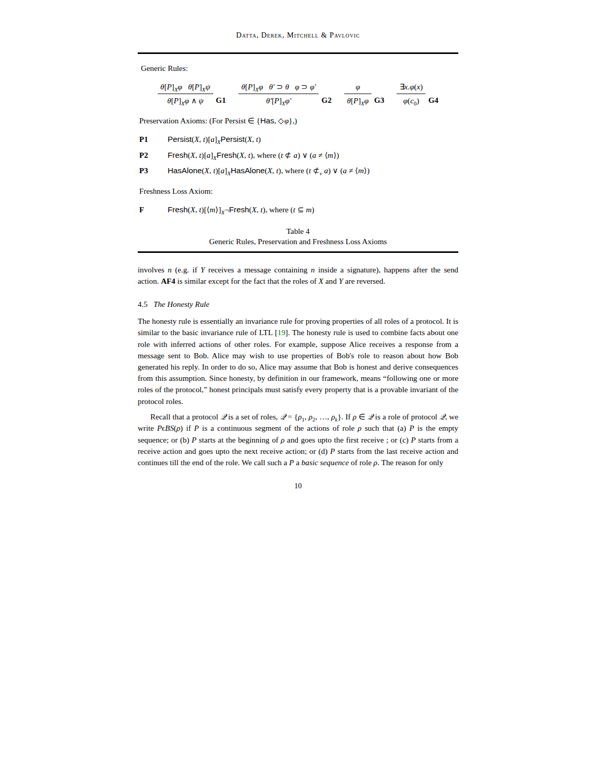Datta, Derek, Mitchell & Pavlovic
Generic Rules:
θ[P]Xφ θ[P]Xψ θ[P]Xφ ∧ ψ G1 θ[P]Xφ θ′ ⊃ θ φ ⊃ φ′ θ′[P]Xφ′ G2 φ θ[P]Xφ G3 ∃x.φ(x) φ(c0) G4
Preservation Axioms: (For Persist ∈ {Has, ◇φ},)
P1 Persist(X, t)[a]XPersist(X, t)
P2 Fresh(X, t)[a]XFresh(X, t), where (t ⊄ a) ∨ (a ≠ ⟨m⟩)
P3 HasAlone(X, t)[a]XHasAlone(X, t), where (t ⊄v a) ∨ (a ≠ ⟨m⟩)
Freshness Loss Axiom:
F Fresh(X, t)[⟨m⟩]X¬Fresh(X, t), where (t ⊆ m)
Table 4 Generic Rules, Preservation and Freshness Loss Axioms
involves n (e.g. if Y receives a message containing n inside a signature), happens after the send action. AF4 is similar except for the fact that the roles of X and Y are reversed.
4.5 The Honesty Rule
The honesty rule is essentially an invariance rule for proving properties of all roles of a protocol. It is similar to the basic invariance rule of LTL [19]. The honesty rule is used to combine facts about one role with inferred actions of other roles. For example, suppose Alice receives a response from a message sent to Bob. Alice may wish to use properties of Bob's role to reason about how Bob generated his reply. In order to do so, Alice may assume that Bob is honest and derive consequences from this assumption. Since honesty, by definition in our framework, means “following one or more roles of the protocol,” honest principals must satisfy every property that is a provable invariant of the protocol roles.
Recall that a protocol 𝒬 is a set of roles, 𝒬 = {ρ1, ρ2, …, ρk}. If ρ ∈ 𝒬 is a role of protocol 𝒬, we write PϵBS(ρ) if P is a continuous segment of the actions of role ρ such that (a) P is the empty sequence; or (b) P starts at the beginning of ρ and goes upto the first receive ; or (c) P starts from a receive action and goes upto the next receive action; or (d) P starts from the last receive action and continues till the end of the role. We call such a P a basic sequence of role ρ. The reason for only
10